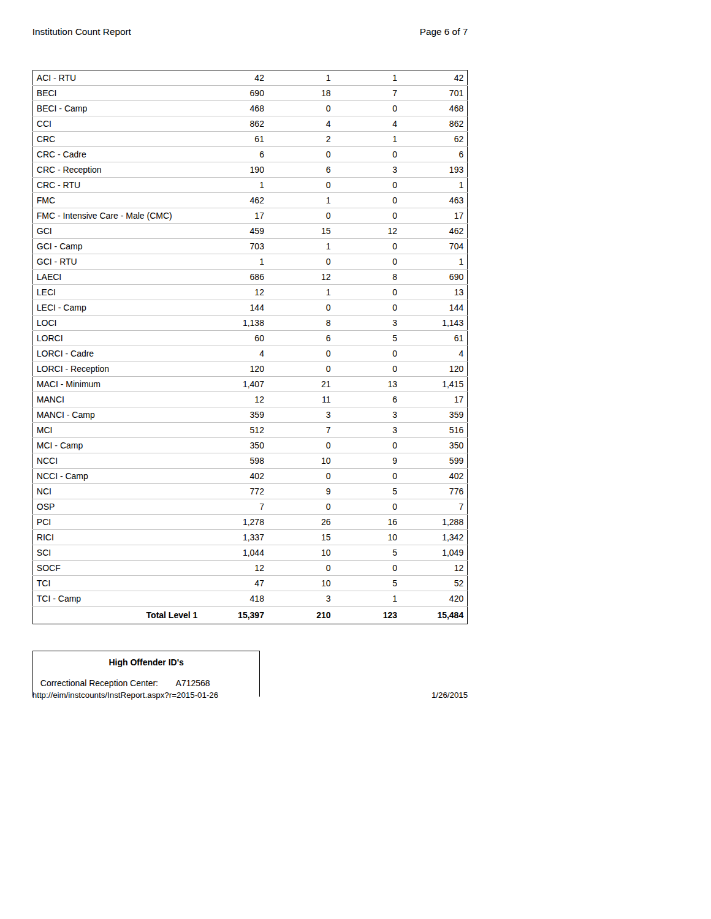Institution Count Report
Page 6 of 7
| ACI - RTU | 42 | 1 | 1 | 42 |
| BECI | 690 | 18 | 7 | 701 |
| BECI - Camp | 468 | 0 | 0 | 468 |
| CCI | 862 | 4 | 4 | 862 |
| CRC | 61 | 2 | 1 | 62 |
| CRC - Cadre | 6 | 0 | 0 | 6 |
| CRC - Reception | 190 | 6 | 3 | 193 |
| CRC - RTU | 1 | 0 | 0 | 1 |
| FMC | 462 | 1 | 0 | 463 |
| FMC - Intensive Care - Male (CMC) | 17 | 0 | 0 | 17 |
| GCI | 459 | 15 | 12 | 462 |
| GCI - Camp | 703 | 1 | 0 | 704 |
| GCI - RTU | 1 | 0 | 0 | 1 |
| LAECI | 686 | 12 | 8 | 690 |
| LECI | 12 | 1 | 0 | 13 |
| LECI - Camp | 144 | 0 | 0 | 144 |
| LOCI | 1,138 | 8 | 3 | 1,143 |
| LORCI | 60 | 6 | 5 | 61 |
| LORCI - Cadre | 4 | 0 | 0 | 4 |
| LORCI - Reception | 120 | 0 | 0 | 120 |
| MACI - Minimum | 1,407 | 21 | 13 | 1,415 |
| MANCI | 12 | 11 | 6 | 17 |
| MANCI - Camp | 359 | 3 | 3 | 359 |
| MCI | 512 | 7 | 3 | 516 |
| MCI - Camp | 350 | 0 | 0 | 350 |
| NCCI | 598 | 10 | 9 | 599 |
| NCCI - Camp | 402 | 0 | 0 | 402 |
| NCI | 772 | 9 | 5 | 776 |
| OSP | 7 | 0 | 0 | 7 |
| PCI | 1,278 | 26 | 16 | 1,288 |
| RICI | 1,337 | 15 | 10 | 1,342 |
| SCI | 1,044 | 10 | 5 | 1,049 |
| SOCF | 12 | 0 | 0 | 12 |
| TCI | 47 | 10 | 5 | 52 |
| TCI - Camp | 418 | 3 | 1 | 420 |
| Total Level 1 | 15,397 | 210 | 123 | 15,484 |
High Offender ID's
Correctional Reception Center:
A712568
http://eim/instcounts/InstReport.aspx?r=2015-01-26
1/26/2015